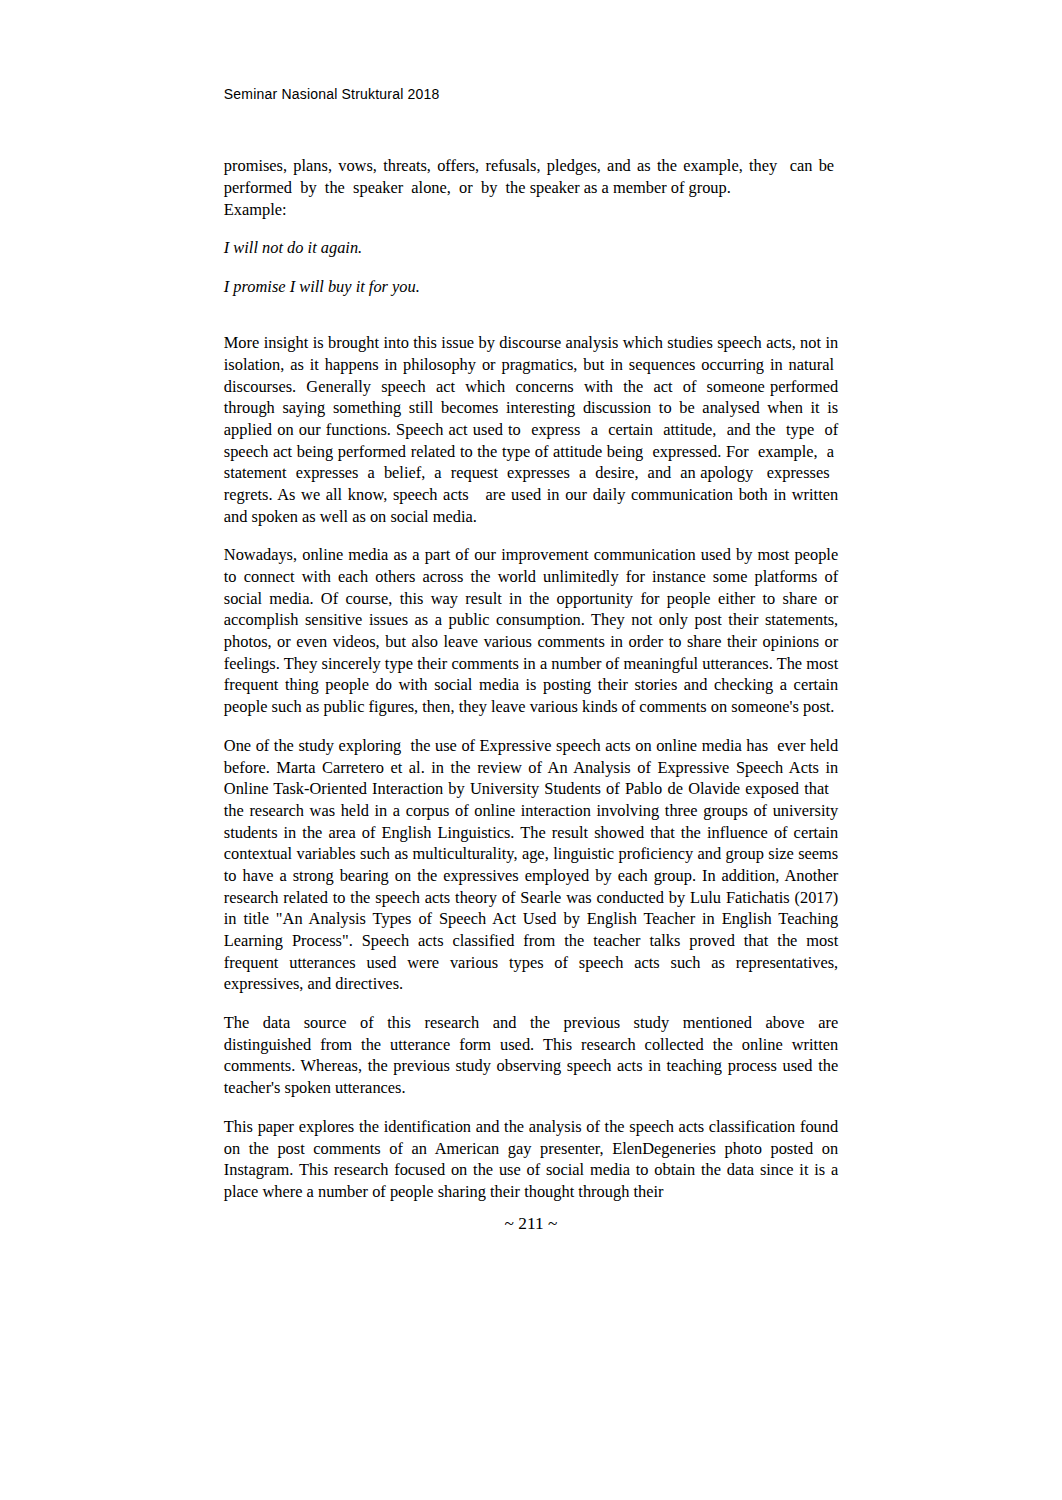Seminar Nasional Struktural 2018
promises, plans, vows, threats, offers, refusals, pledges, and as the example, they can be performed by the speaker alone, or by the speaker as a member of group.
Example:
I will not do it again.
I promise I will buy it for you.
More insight is brought into this issue by discourse analysis which studies speech acts, not in isolation, as it happens in philosophy or pragmatics, but in sequences occurring in natural discourses. Generally speech act which concerns with the act of someone performed through saying something still becomes interesting discussion to be analysed when it is applied on our functions. Speech act used to express a certain attitude, and the type of speech act being performed related to the type of attitude being expressed. For example, a statement expresses a belief, a request expresses a desire, and an apology expresses regrets. As we all know, speech acts are used in our daily communication both in written and spoken as well as on social media.
Nowadays, online media as a part of our improvement communication used by most people to connect with each others across the world unlimitedly for instance some platforms of social media. Of course, this way result in the opportunity for people either to share or accomplish sensitive issues as a public consumption. They not only post their statements, photos, or even videos, but also leave various comments in order to share their opinions or feelings. They sincerely type their comments in a number of meaningful utterances. The most frequent thing people do with social media is posting their stories and checking a certain people such as public figures, then, they leave various kinds of comments on someone's post.
One of the study exploring the use of Expressive speech acts on online media has ever held before. Marta Carretero et al. in the review of An Analysis of Expressive Speech Acts in Online Task-Oriented Interaction by University Students of Pablo de Olavide exposed that the research was held in a corpus of online interaction involving three groups of university students in the area of English Linguistics. The result showed that the influence of certain contextual variables such as multiculturality, age, linguistic proficiency and group size seems to have a strong bearing on the expressives employed by each group. In addition, Another research related to the speech acts theory of Searle was conducted by Lulu Fatichatis (2017) in title "An Analysis Types of Speech Act Used by English Teacher in English Teaching Learning Process". Speech acts classified from the teacher talks proved that the most frequent utterances used were various types of speech acts such as representatives, expressives, and directives.
The data source of this research and the previous study mentioned above are distinguished from the utterance form used. This research collected the online written comments. Whereas, the previous study observing speech acts in teaching process used the teacher's spoken utterances.
This paper explores the identification and the analysis of the speech acts classification found on the post comments of an American gay presenter, ElenDegeneries photo posted on Instagram. This research focused on the use of social media to obtain the data since it is a place where a number of people sharing their thought through their
~ 211 ~